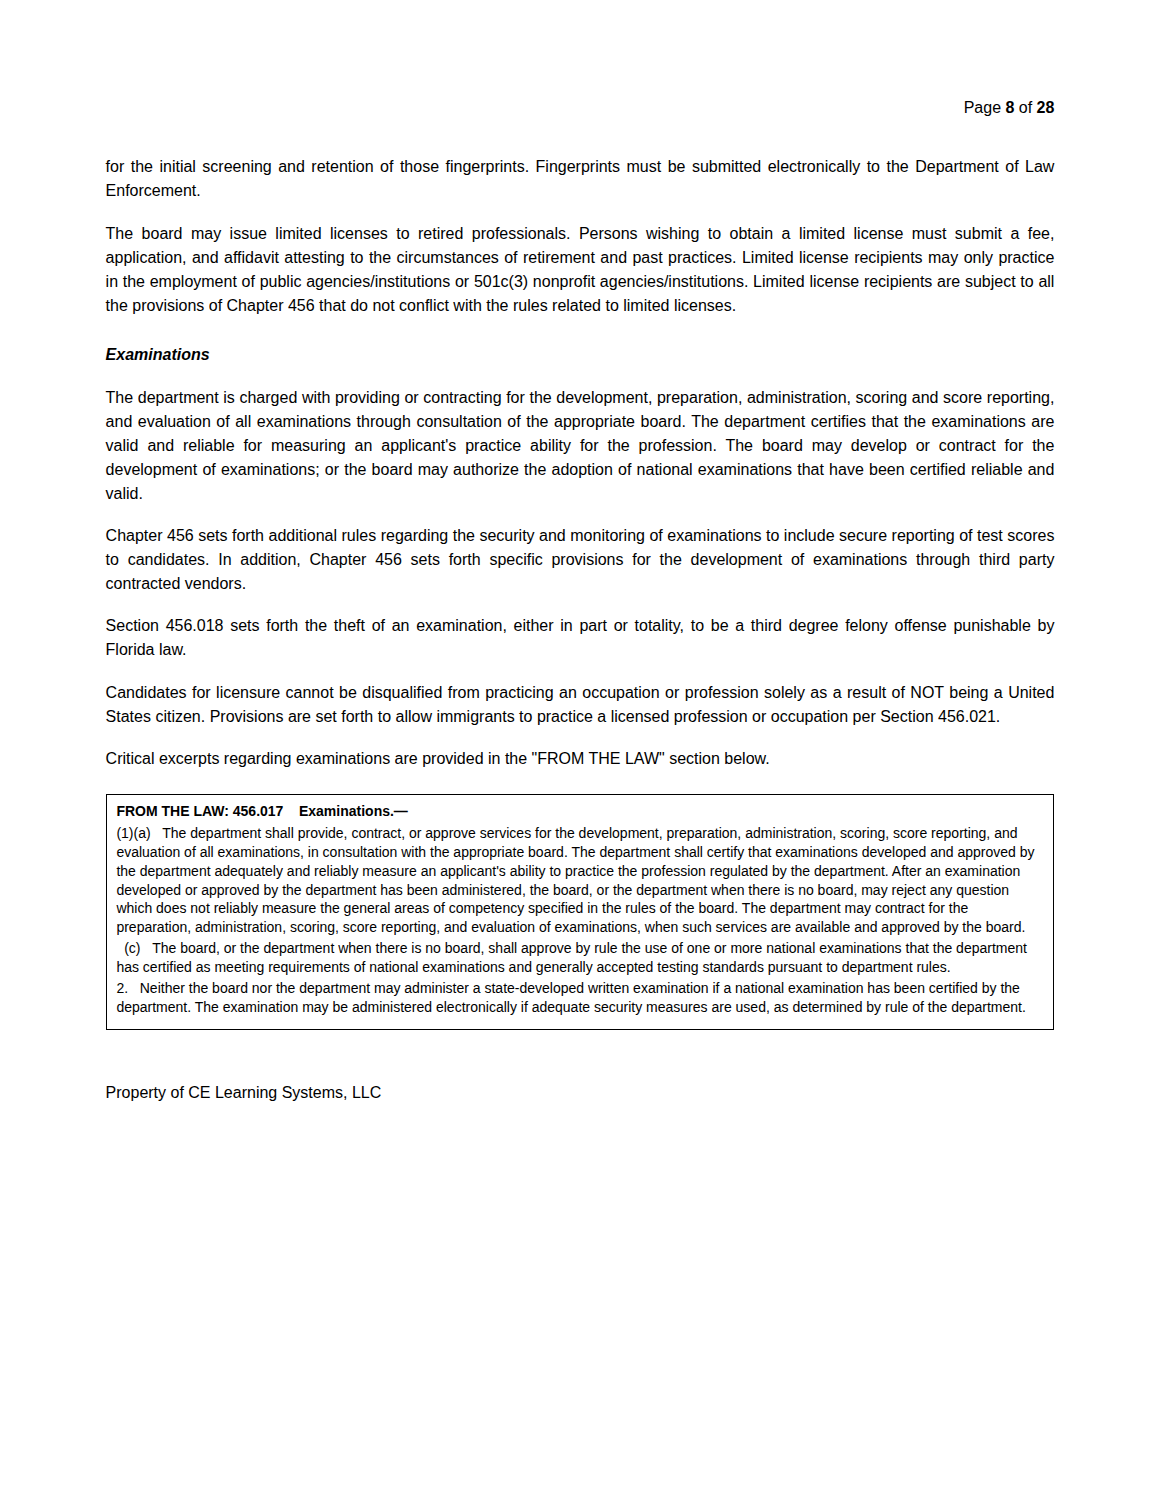Page 8 of 28
for the initial screening and retention of those fingerprints. Fingerprints must be submitted electronically to the Department of Law Enforcement.
The board may issue limited licenses to retired professionals. Persons wishing to obtain a limited license must submit a fee, application, and affidavit attesting to the circumstances of retirement and past practices. Limited license recipients may only practice in the employment of public agencies/institutions or 501c(3) nonprofit agencies/institutions. Limited license recipients are subject to all the provisions of Chapter 456 that do not conflict with the rules related to limited licenses.
Examinations
The department is charged with providing or contracting for the development, preparation, administration, scoring and score reporting, and evaluation of all examinations through consultation of the appropriate board. The department certifies that the examinations are valid and reliable for measuring an applicant's practice ability for the profession. The board may develop or contract for the development of examinations; or the board may authorize the adoption of national examinations that have been certified reliable and valid.
Chapter 456 sets forth additional rules regarding the security and monitoring of examinations to include secure reporting of test scores to candidates. In addition, Chapter 456 sets forth specific provisions for the development of examinations through third party contracted vendors.
Section 456.018 sets forth the theft of an examination, either in part or totality, to be a third degree felony offense punishable by Florida law.
Candidates for licensure cannot be disqualified from practicing an occupation or profession solely as a result of NOT being a United States citizen. Provisions are set forth to allow immigrants to practice a licensed profession or occupation per Section 456.021.
Critical excerpts regarding examinations are provided in the "FROM THE LAW" section below.
FROM THE LAW: 456.017 Examinations.—
(1)(a) The department shall provide, contract, or approve services for the development, preparation, administration, scoring, score reporting, and evaluation of all examinations, in consultation with the appropriate board. The department shall certify that examinations developed and approved by the department adequately and reliably measure an applicant's ability to practice the profession regulated by the department. After an examination developed or approved by the department has been administered, the board, or the department when there is no board, may reject any question which does not reliably measure the general areas of competency specified in the rules of the board. The department may contract for the preparation, administration, scoring, score reporting, and evaluation of examinations, when such services are available and approved by the board.
(c) The board, or the department when there is no board, shall approve by rule the use of one or more national examinations that the department has certified as meeting requirements of national examinations and generally accepted testing standards pursuant to department rules.
2. Neither the board nor the department may administer a state-developed written examination if a national examination has been certified by the department. The examination may be administered electronically if adequate security measures are used, as determined by rule of the department.
Property of CE Learning Systems, LLC